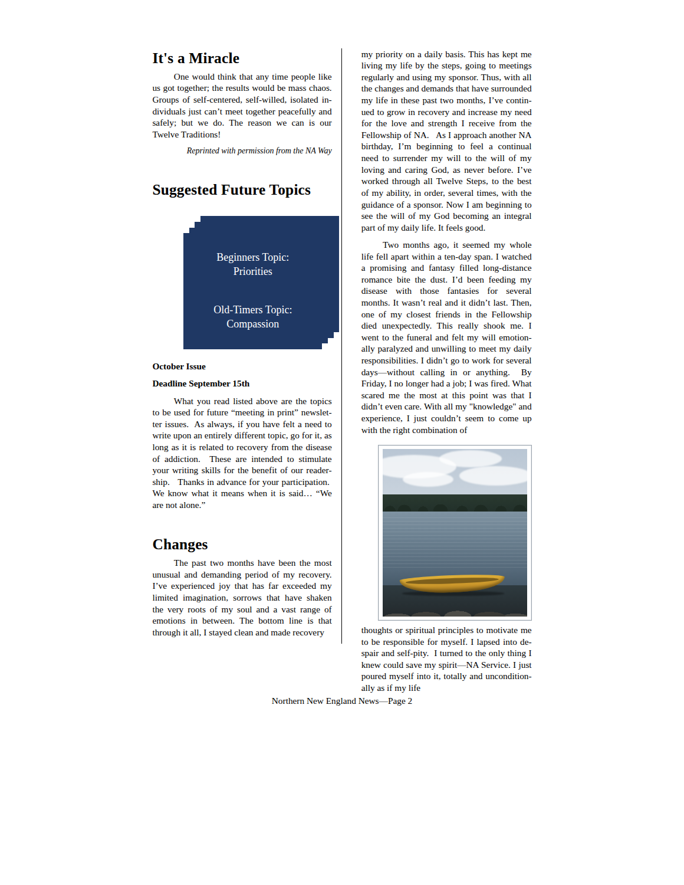It's a Miracle
One would think that any time people like us got together; the results would be mass chaos. Groups of self-centered, self-willed, isolated individuals just can’t meet together peacefully and safely; but we do. The reason we can is our Twelve Traditions!
Reprinted with permission from the NA Way
Suggested Future Topics
Beginners Topic:
Priorities
Old-Timers Topic:
Compassion
October Issue
Deadline September 15th
What you read listed above are the topics to be used for future “meeting in print” newsletter issues. As always, if you have felt a need to write upon an entirely different topic, go for it, as long as it is related to recovery from the disease of addiction. These are intended to stimulate your writing skills for the benefit of our readership. Thanks in advance for your participation. We know what it means when it is said… “We are not alone.”
Changes
The past two months have been the most unusual and demanding period of my recovery. I’ve experienced joy that has far exceeded my limited imagination, sorrows that have shaken the very roots of my soul and a vast range of emotions in between. The bottom line is that through it all, I stayed clean and made recovery
my priority on a daily basis. This has kept me living my life by the steps, going to meetings regularly and using my sponsor. Thus, with all the changes and demands that have surrounded my life in these past two months, I’ve continued to grow in recovery and increase my need for the love and strength I receive from the Fellowship of NA. As I approach another NA birthday, I’m beginning to feel a continual need to surrender my will to the will of my loving and caring God, as never before. I’ve worked through all Twelve Steps, to the best of my ability, in order, several times, with the guidance of a sponsor. Now I am beginning to see the will of my God becoming an integral part of my daily life. It feels good.
Two months ago, it seemed my whole life fell apart within a ten-day span. I watched a promising and fantasy filled long-distance romance bite the dust. I’d been feeding my disease with those fantasies for several months. It wasn’t real and it didn’t last. Then, one of my closest friends in the Fellowship died unexpectedly. This really shook me. I went to the funeral and felt my will emotionally paralyzed and unwilling to meet my daily responsibilities. I didn’t go to work for several days—without calling in or anything. By Friday, I no longer had a job; I was fired. What scared me the most at this point was that I didn’t even care. With all my "knowledge" and experience, I just couldn’t seem to come up with the right combination of
thoughts or spiritual principles to motivate me to be responsible for myself. I lapsed into despair and self-pity. I turned to the only thing I knew could save my spirit—NA Service. I just poured myself into it, totally and unconditionally as if my life
Northern New England News—Page 2